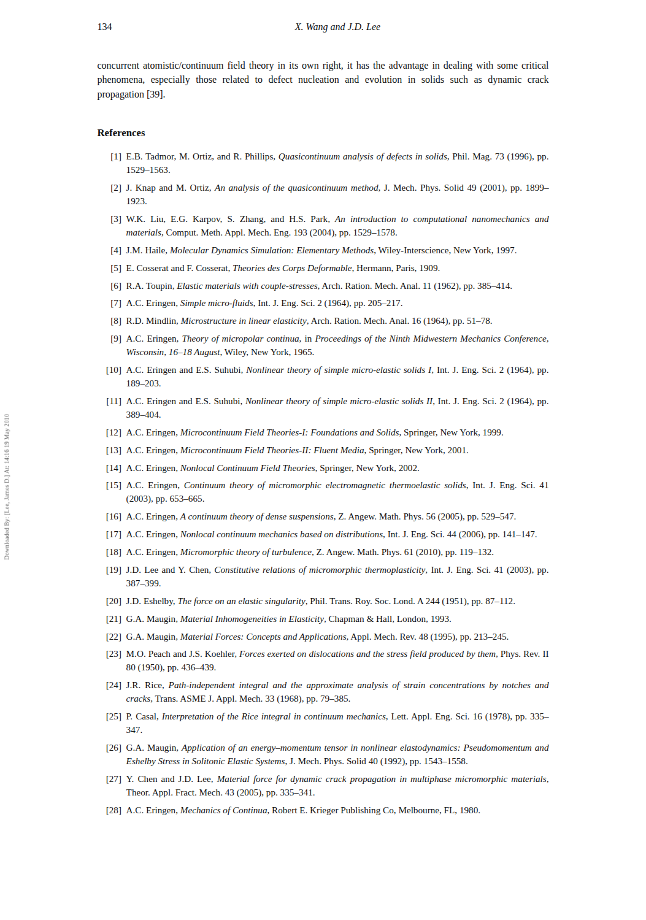Downloaded By: [Lee, James D.] At: 14:16 19 May 2010
134 X. Wang and J.D. Lee
concurrent atomistic/continuum field theory in its own right, it has the advantage in dealing with some critical phenomena, especially those related to defect nucleation and evolution in solids such as dynamic crack propagation [39].
References
E.B. Tadmor, M. Ortiz, and R. Phillips, Quasicontinuum analysis of defects in solids, Phil. Mag. 73 (1996), pp. 1529–1563.
J. Knap and M. Ortiz, An analysis of the quasicontinuum method, J. Mech. Phys. Solid 49 (2001), pp. 1899–1923.
W.K. Liu, E.G. Karpov, S. Zhang, and H.S. Park, An introduction to computational nanomechanics and materials, Comput. Meth. Appl. Mech. Eng. 193 (2004), pp. 1529–1578.
J.M. Haile, Molecular Dynamics Simulation: Elementary Methods, Wiley-Interscience, New York, 1997.
E. Cosserat and F. Cosserat, Theories des Corps Deformable, Hermann, Paris, 1909.
R.A. Toupin, Elastic materials with couple-stresses, Arch. Ration. Mech. Anal. 11 (1962), pp. 385–414.
A.C. Eringen, Simple micro-fluids, Int. J. Eng. Sci. 2 (1964), pp. 205–217.
R.D. Mindlin, Microstructure in linear elasticity, Arch. Ration. Mech. Anal. 16 (1964), pp. 51–78.
A.C. Eringen, Theory of micropolar continua, in Proceedings of the Ninth Midwestern Mechanics Conference, Wisconsin, 16–18 August, Wiley, New York, 1965.
A.C. Eringen and E.S. Suhubi, Nonlinear theory of simple micro-elastic solids I, Int. J. Eng. Sci. 2 (1964), pp. 189–203.
A.C. Eringen and E.S. Suhubi, Nonlinear theory of simple micro-elastic solids II, Int. J. Eng. Sci. 2 (1964), pp. 389–404.
A.C. Eringen, Microcontinuum Field Theories-I: Foundations and Solids, Springer, New York, 1999.
A.C. Eringen, Microcontinuum Field Theories-II: Fluent Media, Springer, New York, 2001.
A.C. Eringen, Nonlocal Continuum Field Theories, Springer, New York, 2002.
A.C. Eringen, Continuum theory of micromorphic electromagnetic thermoelastic solids, Int. J. Eng. Sci. 41 (2003), pp. 653–665.
A.C. Eringen, A continuum theory of dense suspensions, Z. Angew. Math. Phys. 56 (2005), pp. 529–547.
A.C. Eringen, Nonlocal continuum mechanics based on distributions, Int. J. Eng. Sci. 44 (2006), pp. 141–147.
A.C. Eringen, Micromorphic theory of turbulence, Z. Angew. Math. Phys. 61 (2010), pp. 119–132.
J.D. Lee and Y. Chen, Constitutive relations of micromorphic thermoplasticity, Int. J. Eng. Sci. 41 (2003), pp. 387–399.
J.D. Eshelby, The force on an elastic singularity, Phil. Trans. Roy. Soc. Lond. A 244 (1951), pp. 87–112.
G.A. Maugin, Material Inhomogeneities in Elasticity, Chapman & Hall, London, 1993.
G.A. Maugin, Material Forces: Concepts and Applications, Appl. Mech. Rev. 48 (1995), pp. 213–245.
M.O. Peach and J.S. Koehler, Forces exerted on dislocations and the stress field produced by them, Phys. Rev. II 80 (1950), pp. 436–439.
J.R. Rice, Path-independent integral and the approximate analysis of strain concentrations by notches and cracks, Trans. ASME J. Appl. Mech. 33 (1968), pp. 79–385.
P. Casal, Interpretation of the Rice integral in continuum mechanics, Lett. Appl. Eng. Sci. 16 (1978), pp. 335–347.
G.A. Maugin, Application of an energy–momentum tensor in nonlinear elastodynamics: Pseudomomentum and Eshelby Stress in Solitonic Elastic Systems, J. Mech. Phys. Solid 40 (1992), pp. 1543–1558.
Y. Chen and J.D. Lee, Material force for dynamic crack propagation in multiphase micromorphic materials, Theor. Appl. Fract. Mech. 43 (2005), pp. 335–341.
A.C. Eringen, Mechanics of Continua, Robert E. Krieger Publishing Co, Melbourne, FL, 1980.